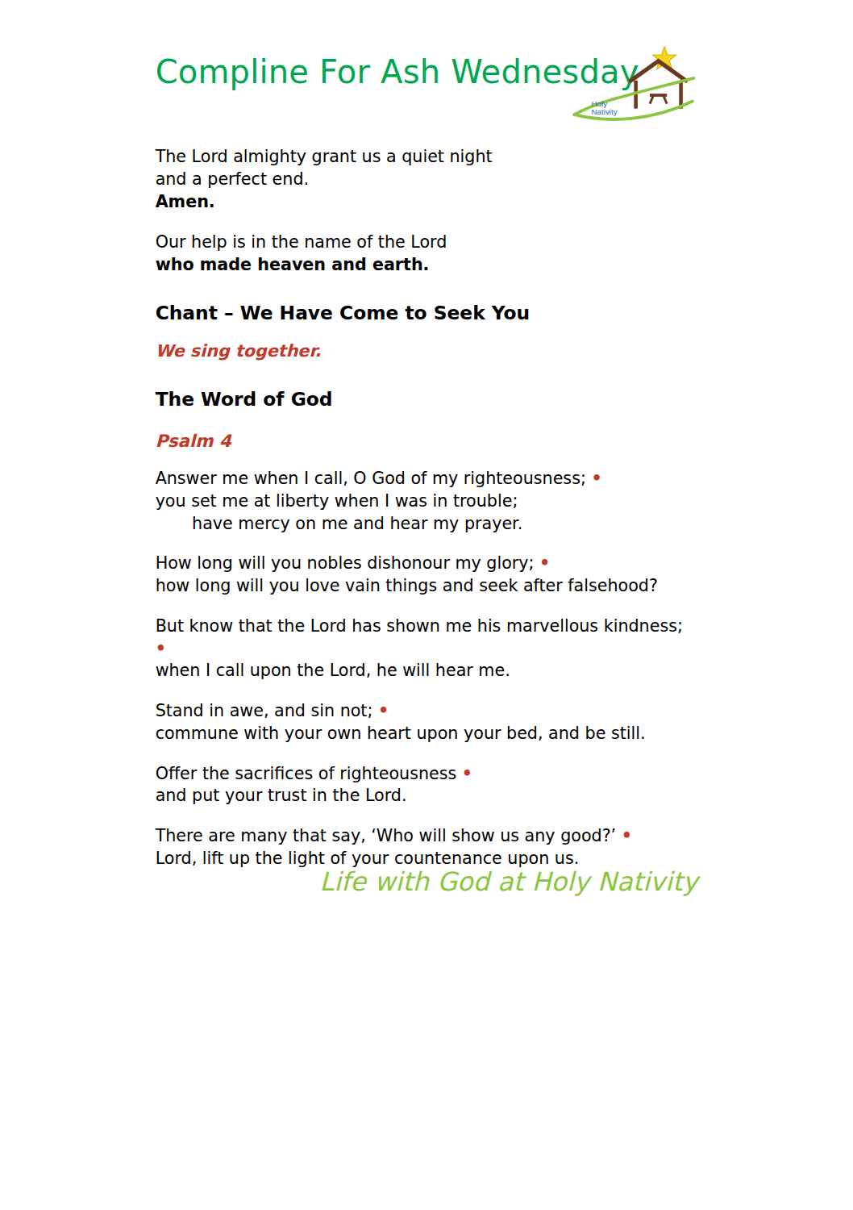Holy Nativity
Compline For Ash Wednesday
The Lord almighty grant us a quiet night
and a perfect end.
Amen.
Our help is in the name of the Lord
who made heaven and earth.
Chant – We Have Come to Seek You
We sing together.
The Word of God
Psalm 4
Answer me when I call, O God of my righteousness; •
you set me at liberty when I was in trouble;
have mercy on me and hear my prayer.
How long will you nobles dishonour my glory; •
how long will you love vain things and seek after falsehood?
But know that the Lord has shown me his marvellous kindness; •
when I call upon the Lord, he will hear me.
Stand in awe, and sin not; •
commune with your own heart upon your bed, and be still.
Offer the sacrifices of righteousness •
and put your trust in the Lord.
There are many that say, ‘Who will show us any good?’ •
Lord, lift up the light of your countenance upon us.
Life with God at Holy Nativity